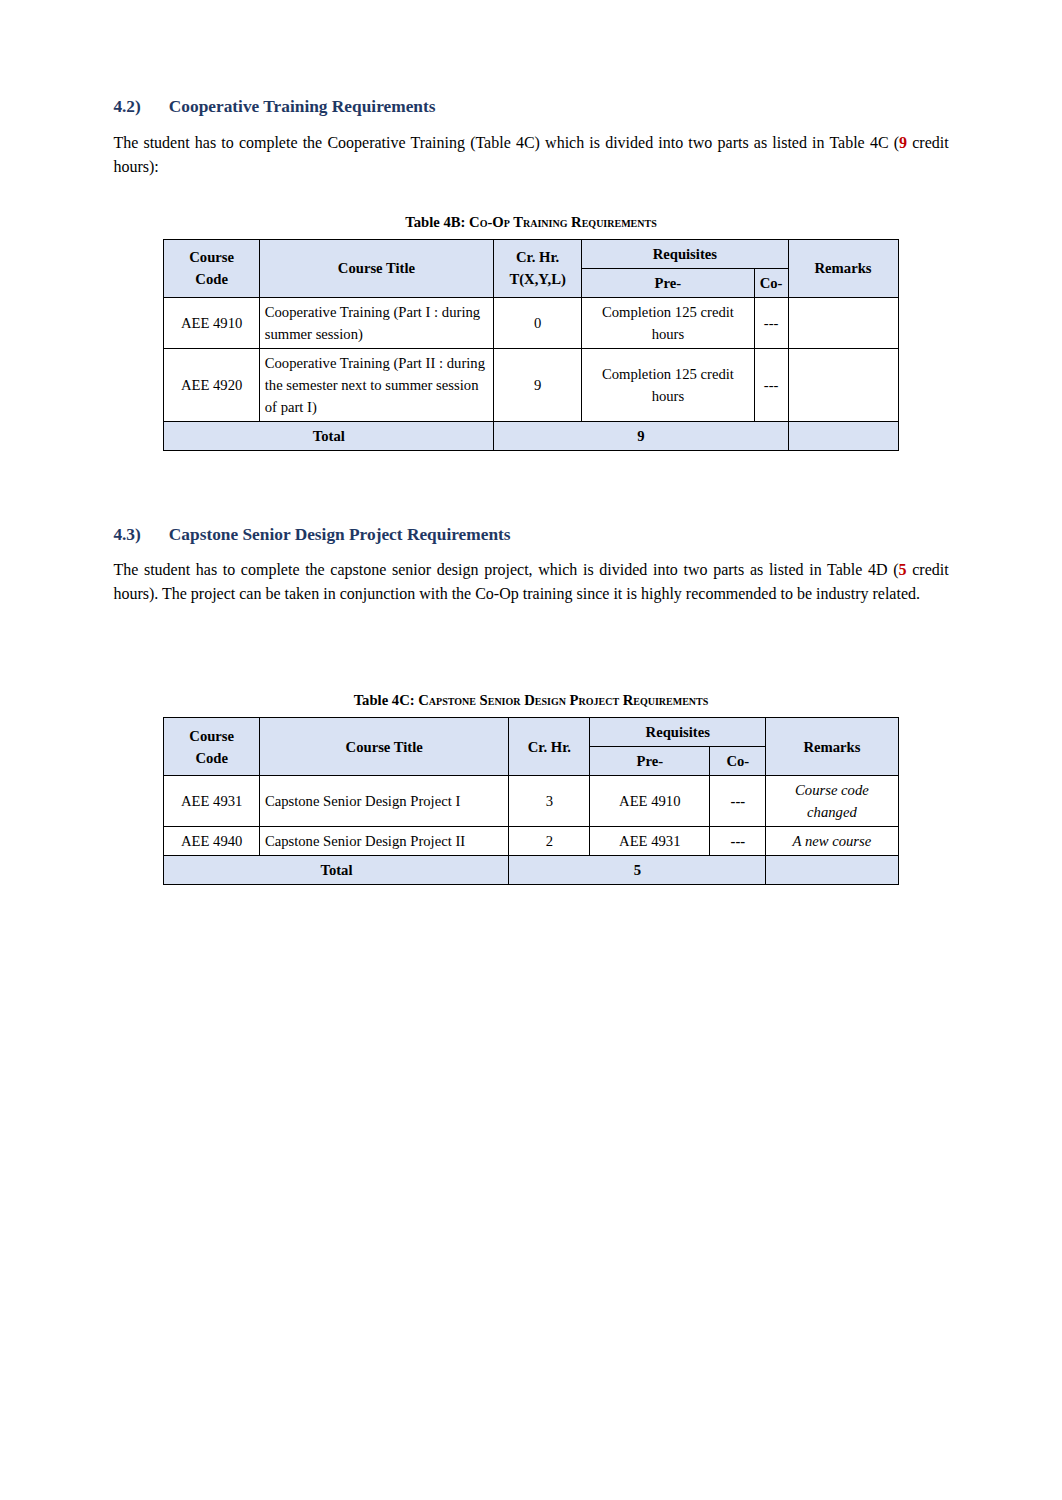4.2) Cooperative Training Requirements
The student has to complete the Cooperative Training (Table 4C) which is divided into two parts as listed in Table 4C (9 credit hours):
Table 4B: Co-Op Training Requirements
| Course Code | Course Title | Cr. Hr. T(X,Y,L) | Requisites | Remarks |
| --- | --- | --- | --- | --- |
| Pre- | Co- |
| AEE 4910 | Cooperative Training (Part I : during summer session) | 0 | Completion 125 credit hours | --- | |
| AEE 4920 | Cooperative Training (Part II : during the semester next to summer session of part I) | 9 | Completion 125 credit hours | --- | |
| Total | 9 | |
4.3) Capstone Senior Design Project Requirements
The student has to complete the capstone senior design project, which is divided into two parts as listed in Table 4D (5 credit hours). The project can be taken in conjunction with the Co-Op training since it is highly recommended to be industry related.
Table 4C: Capstone Senior Design Project Requirements
| Course Code | Course Title | Cr. Hr. | Requisites | Remarks |
| --- | --- | --- | --- | --- |
| Pre- | Co- |
| AEE 4931 | Capstone Senior Design Project I | 3 | AEE 4910 | --- | Course code changed |
| AEE 4940 | Capstone Senior Design Project II | 2 | AEE 4931 | --- | A new course |
| Total | 5 | |